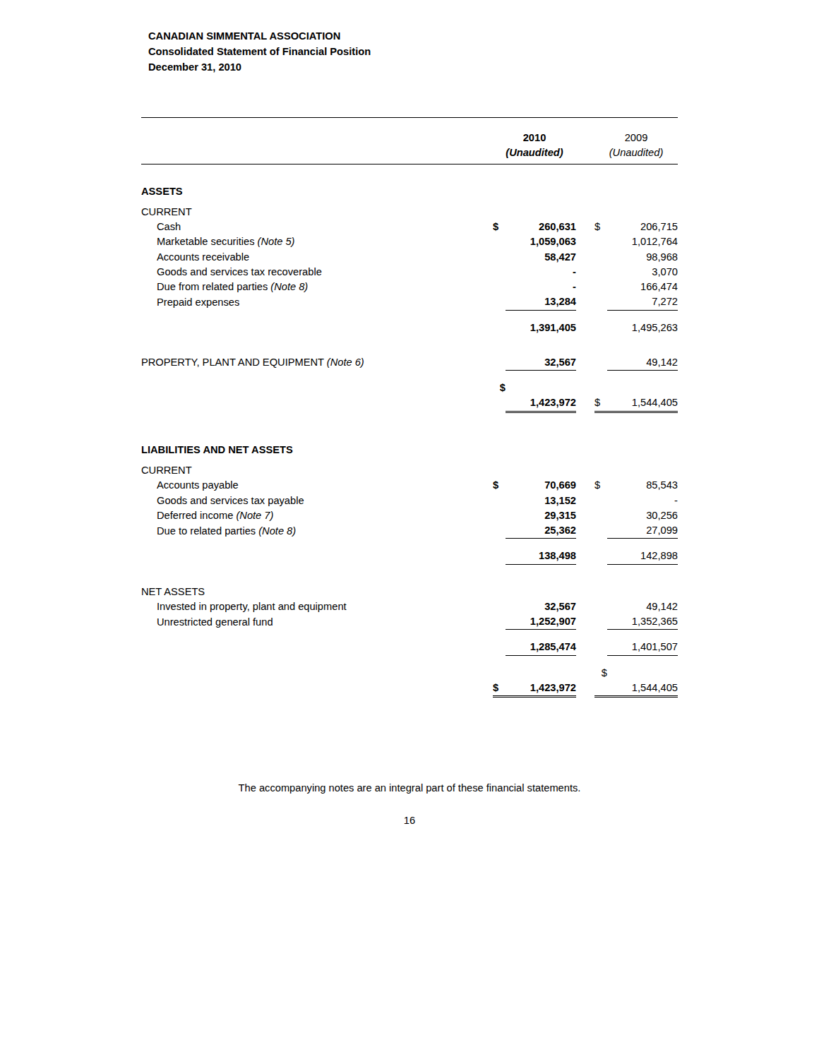CANADIAN SIMMENTAL ASSOCIATION
Consolidated Statement of Financial Position
December 31, 2010
| | | 2010 | | 2009 |
| | | (Unaudited) | | (Unaudited) |
| ASSETS | |
| CURRENT | |
| Cash | | $ | 260,631 | | $ | 206,715 |
| Marketable securities (Note 5) | | | 1,059,063 | | | 1,012,764 |
| Accounts receivable | | | 58,427 | | | 98,968 |
| Goods and services tax recoverable | | | - | | | 3,070 |
| Due from related parties (Note 8) | | | - | | | 166,474 |
| Prepaid expenses | | | 13,284 | | | 7,272 |
| | | | 1,391,405 | | | 1,495,263 |
| PROPERTY, PLANT AND EQUIPMENT (Note 6) | | | 32,567 | | | 49,142 |
| | | $ | | | | |
| | | | 1,423,972 | | $ | 1,544,405 |
| LIABILITIES AND NET ASSETS | |
| CURRENT | |
| Accounts payable | | $ | 70,669 | | $ | 85,543 |
| Goods and services tax payable | | | 13,152 | | | - |
| Deferred income (Note 7) | | | 29,315 | | | 30,256 |
| Due to related parties (Note 8) | | | 25,362 | | | 27,099 |
| | | | 138,498 | | | 142,898 |
| NET ASSETS | |
| Invested in property, plant and equipment | | | 32,567 | | | 49,142 |
| Unrestricted general fund | | | 1,252,907 | | | 1,352,365 |
| | | | 1,285,474 | | | 1,401,507 |
| | | | | | $ | |
| | | $ | 1,423,972 | | | 1,544,405 |
The accompanying notes are an integral part of these financial statements.
16